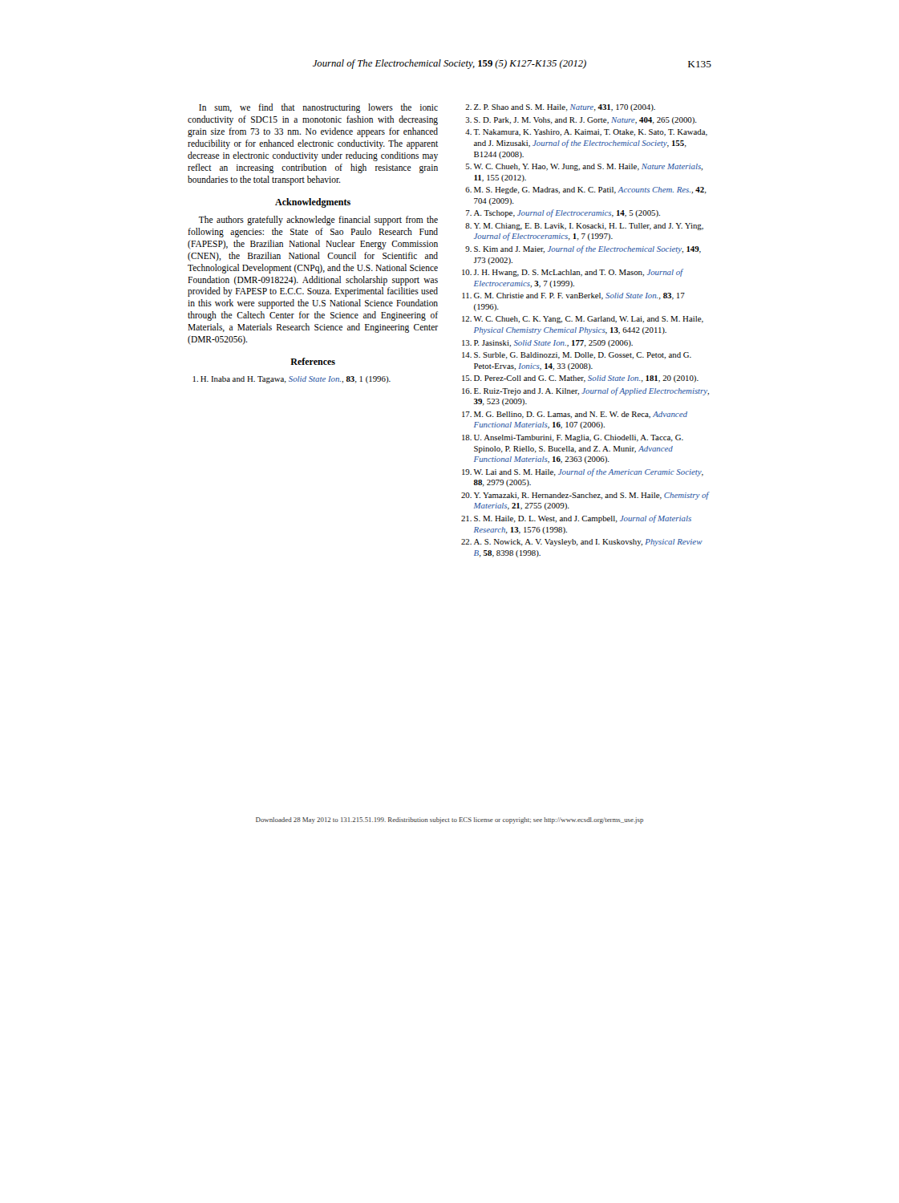Journal of The Electrochemical Society, 159 (5) K127-K135 (2012) K135
In sum, we find that nanostructuring lowers the ionic conductivity of SDC15 in a monotonic fashion with decreasing grain size from 73 to 33 nm. No evidence appears for enhanced reducibility or for enhanced electronic conductivity. The apparent decrease in electronic conductivity under reducing conditions may reflect an increasing contribution of high resistance grain boundaries to the total transport behavior.
Acknowledgments
The authors gratefully acknowledge financial support from the following agencies: the State of Sao Paulo Research Fund (FAPESP), the Brazilian National Nuclear Energy Commission (CNEN), the Brazilian National Council for Scientific and Technological Development (CNPq), and the U.S. National Science Foundation (DMR-0918224). Additional scholarship support was provided by FAPESP to E.C.C. Souza. Experimental facilities used in this work were supported the U.S National Science Foundation through the Caltech Center for the Science and Engineering of Materials, a Materials Research Science and Engineering Center (DMR-052056).
References
H. Inaba and H. Tagawa, Solid State Ion., 83, 1 (1996).
Z. P. Shao and S. M. Haile, Nature, 431, 170 (2004).
S. D. Park, J. M. Vohs, and R. J. Gorte, Nature, 404, 265 (2000).
T. Nakamura, K. Yashiro, A. Kaimai, T. Otake, K. Sato, T. Kawada, and J. Mizusaki, Journal of the Electrochemical Society, 155, B1244 (2008).
W. C. Chueh, Y. Hao, W. Jung, and S. M. Haile, Nature Materials, 11, 155 (2012).
M. S. Hegde, G. Madras, and K. C. Patil, Accounts Chem. Res., 42, 704 (2009).
A. Tschope, Journal of Electroceramics, 14, 5 (2005).
Y. M. Chiang, E. B. Lavik, I. Kosacki, H. L. Tuller, and J. Y. Ying, Journal of Electroceramics, 1, 7 (1997).
S. Kim and J. Maier, Journal of the Electrochemical Society, 149, J73 (2002).
J. H. Hwang, D. S. McLachlan, and T. O. Mason, Journal of Electroceramics, 3, 7 (1999).
G. M. Christie and F. P. F. vanBerkel, Solid State Ion., 83, 17 (1996).
W. C. Chueh, C. K. Yang, C. M. Garland, W. Lai, and S. M. Haile, Physical Chemistry Chemical Physics, 13, 6442 (2011).
P. Jasinski, Solid State Ion., 177, 2509 (2006).
S. Surble, G. Baldinozzi, M. Dolle, D. Gosset, C. Petot, and G. Petot-Ervas, Ionics, 14, 33 (2008).
D. Perez-Coll and G. C. Mather, Solid State Ion., 181, 20 (2010).
E. Ruiz-Trejo and J. A. Kilner, Journal of Applied Electrochemistry, 39, 523 (2009).
M. G. Bellino, D. G. Lamas, and N. E. W. de Reca, Advanced Functional Materials, 16, 107 (2006).
U. Anselmi-Tamburini, F. Maglia, G. Chiodelli, A. Tacca, G. Spinolo, P. Riello, S. Bucella, and Z. A. Munir, Advanced Functional Materials, 16, 2363 (2006).
W. Lai and S. M. Haile, Journal of the American Ceramic Society, 88, 2979 (2005).
Y. Yamazaki, R. Hernandez-Sanchez, and S. M. Haile, Chemistry of Materials, 21, 2755 (2009).
S. M. Haile, D. L. West, and J. Campbell, Journal of Materials Research, 13, 1576 (1998).
A. S. Nowick, A. V. Vaysleyb, and I. Kuskovshy, Physical Review B, 58, 8398 (1998).
Downloaded 28 May 2012 to 131.215.51.199. Redistribution subject to ECS license or copyright; see http://www.ecsdl.org/terms_use.jsp